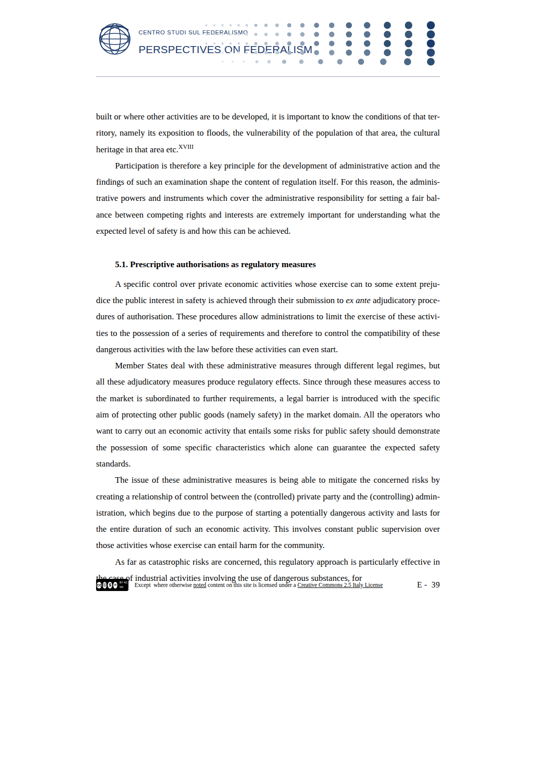Centro Studi sul Federalismo
PERSPECTIVES ON FEDERALISM
built or where other activities are to be developed, it is important to know the conditions of that territory, namely its exposition to floods, the vulnerability of the population of that area, the cultural heritage in that area etc.XVIII
Participation is therefore a key principle for the development of administrative action and the findings of such an examination shape the content of regulation itself. For this reason, the administrative powers and instruments which cover the administrative responsibility for setting a fair balance between competing rights and interests are extremely important for understanding what the expected level of safety is and how this can be achieved.
5.1. Prescriptive authorisations as regulatory measures
A specific control over private economic activities whose exercise can to some extent prejudice the public interest in safety is achieved through their submission to ex ante adjudicatory procedures of authorisation. These procedures allow administrations to limit the exercise of these activities to the possession of a series of requirements and therefore to control the compatibility of these dangerous activities with the law before these activities can even start.
Member States deal with these administrative measures through different legal regimes, but all these adjudicatory measures produce regulatory effects. Since through these measures access to the market is subordinated to further requirements, a legal barrier is introduced with the specific aim of protecting other public goods (namely safety) in the market domain. All the operators who want to carry out an economic activity that entails some risks for public safety should demonstrate the possession of some specific characteristics which alone can guarantee the expected safety standards.
The issue of these administrative measures is being able to mitigate the concerned risks by creating a relationship of control between the (controlled) private party and the (controlling) administration, which begins due to the purpose of starting a potentially dangerous activity and lasts for the entire duration of such an economic activity. This involves constant public supervision over those activities whose exercise can entail harm for the community.
As far as catastrophic risks are concerned, this regulatory approach is particularly effective in the case of industrial activities involving the use of dangerous substances, for
cc ☉ $ = BY NC ND
Except where otherwise noted content on this site is licensed under a Creative Commons 2.5 Italy License
E - 39